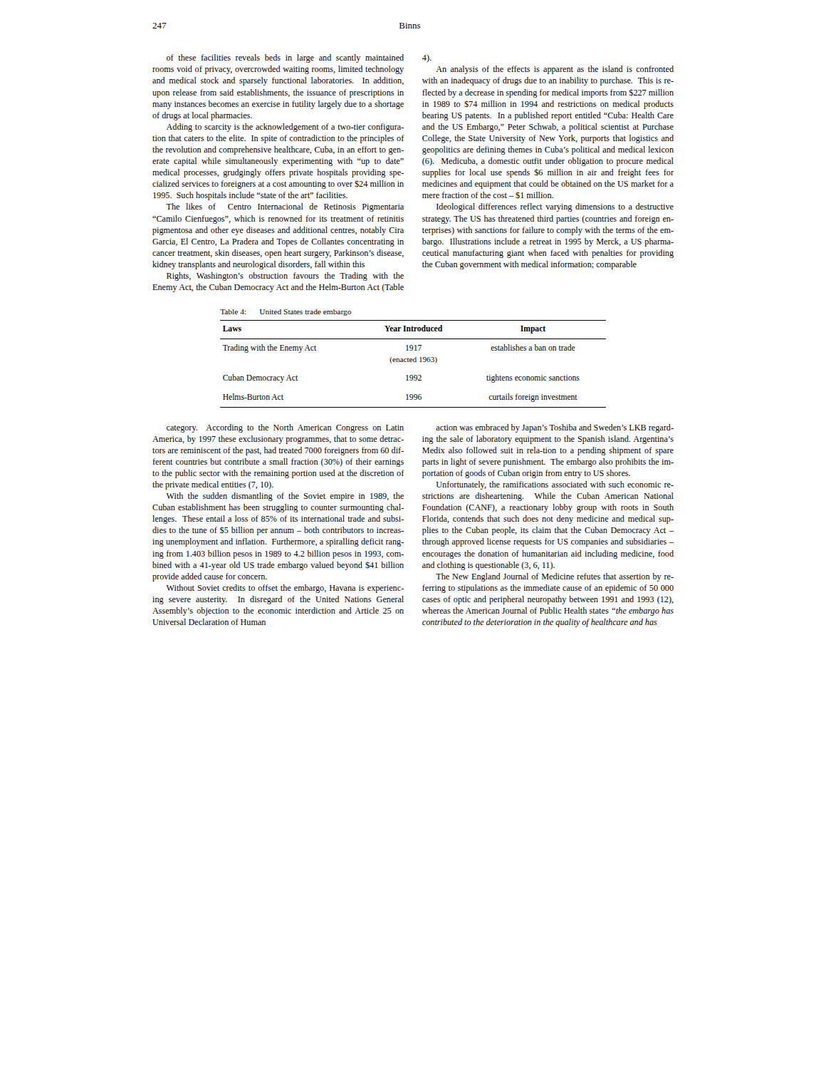247
Binns
of these facilities reveals beds in large and scantly maintained rooms void of privacy, overcrowded waiting rooms, limited technology and medical stock and sparsely functional laboratories. In addition, upon release from said establishments, the issuance of prescriptions in many instances becomes an exercise in futility largely due to a shortage of drugs at local pharmacies.
Adding to scarcity is the acknowledgement of a two-tier configuration that caters to the elite. In spite of contradiction to the principles of the revolution and comprehensive healthcare, Cuba, in an effort to generate capital while simultaneously experimenting with “up to date” medical processes, grudgingly offers private hospitals providing specialized services to foreigners at a cost amounting to over $24 million in 1995. Such hospitals include “state of the art” facilities.
The likes of Centro Internacional de Retinosis Pigmentaria “Camilo Cienfuegos”, which is renowned for its treatment of retinitis pigmentosa and other eye diseases and additional centres, notably Cira Garcia, El Centro, La Pradera and Topes de Collantes concentrating in cancer treatment, skin diseases, open heart surgery, Parkinson’s disease, kidney transplants and neurological disorders, fall within this
Rights, Washington’s obstruction favours the Trading with the Enemy Act, the Cuban Democracy Act and the Helm-Burton Act (Table 4).
An analysis of the effects is apparent as the island is confronted with an inadequacy of drugs due to an inability to purchase. This is reflected by a decrease in spending for medical imports from $227 million in 1989 to $74 million in 1994 and restrictions on medical products bearing US patents. In a published report entitled “Cuba: Health Care and the US Embargo,” Peter Schwab, a political scientist at Purchase College, the State University of New York, purports that logistics and geopolitics are defining themes in Cuba’s political and medical lexicon (6). Medicuba, a domestic outfit under obligation to procure medical supplies for local use spends $6 million in air and freight fees for medicines and equipment that could be obtained on the US market for a mere fraction of the cost – $1 million.
Ideological differences reflect varying dimensions to a destructive strategy. The US has threatened third parties (countries and foreign enterprises) with sanctions for failure to comply with the terms of the embargo. Illustrations include a retreat in 1995 by Merck, a US pharmaceutical manufacturing giant when faced with penalties for providing the Cuban government with medical information; comparable
Table 4: United States trade embargo
| Laws | Year Introduced | Impact |
| --- | --- | --- |
| Trading with the Enemy Act | 1917 (enacted 1963) | establishes a ban on trade |
| Cuban Democracy Act | 1992 | tightens economic sanctions |
| Helms-Burton Act | 1996 | curtails foreign investment |
category. According to the North American Congress on Latin America, by 1997 these exclusionary programmes, that to some detractors are reminiscent of the past, had treated 7000 foreigners from 60 different countries but contribute a small fraction (30%) of their earnings to the public sector with the remaining portion used at the discretion of the private medical entities (7, 10).
With the sudden dismantling of the Soviet empire in 1989, the Cuban establishment has been struggling to counter surmounting challenges. These entail a loss of 85% of its international trade and subsidies to the tune of $5 billion per annum – both contributors to increasing unemployment and inflation. Furthermore, a spiralling deficit ranging from 1.403 billion pesos in 1989 to 4.2 billion pesos in 1993, combined with a 41-year old US trade embargo valued beyond $41 billion provide added cause for concern.
Without Soviet credits to offset the embargo, Havana is experiencing severe austerity. In disregard of the United Nations General Assembly’s objection to the economic interdiction and Article 25 on Universal Declaration of Human
action was embraced by Japan’s Toshiba and Sweden’s LKB regarding the sale of laboratory equipment to the Spanish island. Argentina’s Medix also followed suit in rela-tion to a pending shipment of spare parts in light of severe punishment. The embargo also prohibits the importation of goods of Cuban origin from entry to US shores.
Unfortunately, the ramifications associated with such economic restrictions are disheartening. While the Cuban American National Foundation (CANF), a reactionary lobby group with roots in South Florida, contends that such does not deny medicine and medical supplies to the Cuban people, its claim that the Cuban Democracy Act – through approved license requests for US companies and subsidiaries – encourages the donation of humanitarian aid including medicine, food and clothing is questionable (3, 6, 11).
The New England Journal of Medicine refutes that assertion by referring to stipulations as the immediate cause of an epidemic of 50 000 cases of optic and peripheral neuropathy between 1991 and 1993 (12), whereas the American Journal of Public Health states “the embargo has contributed to the deterioration in the quality of healthcare and has